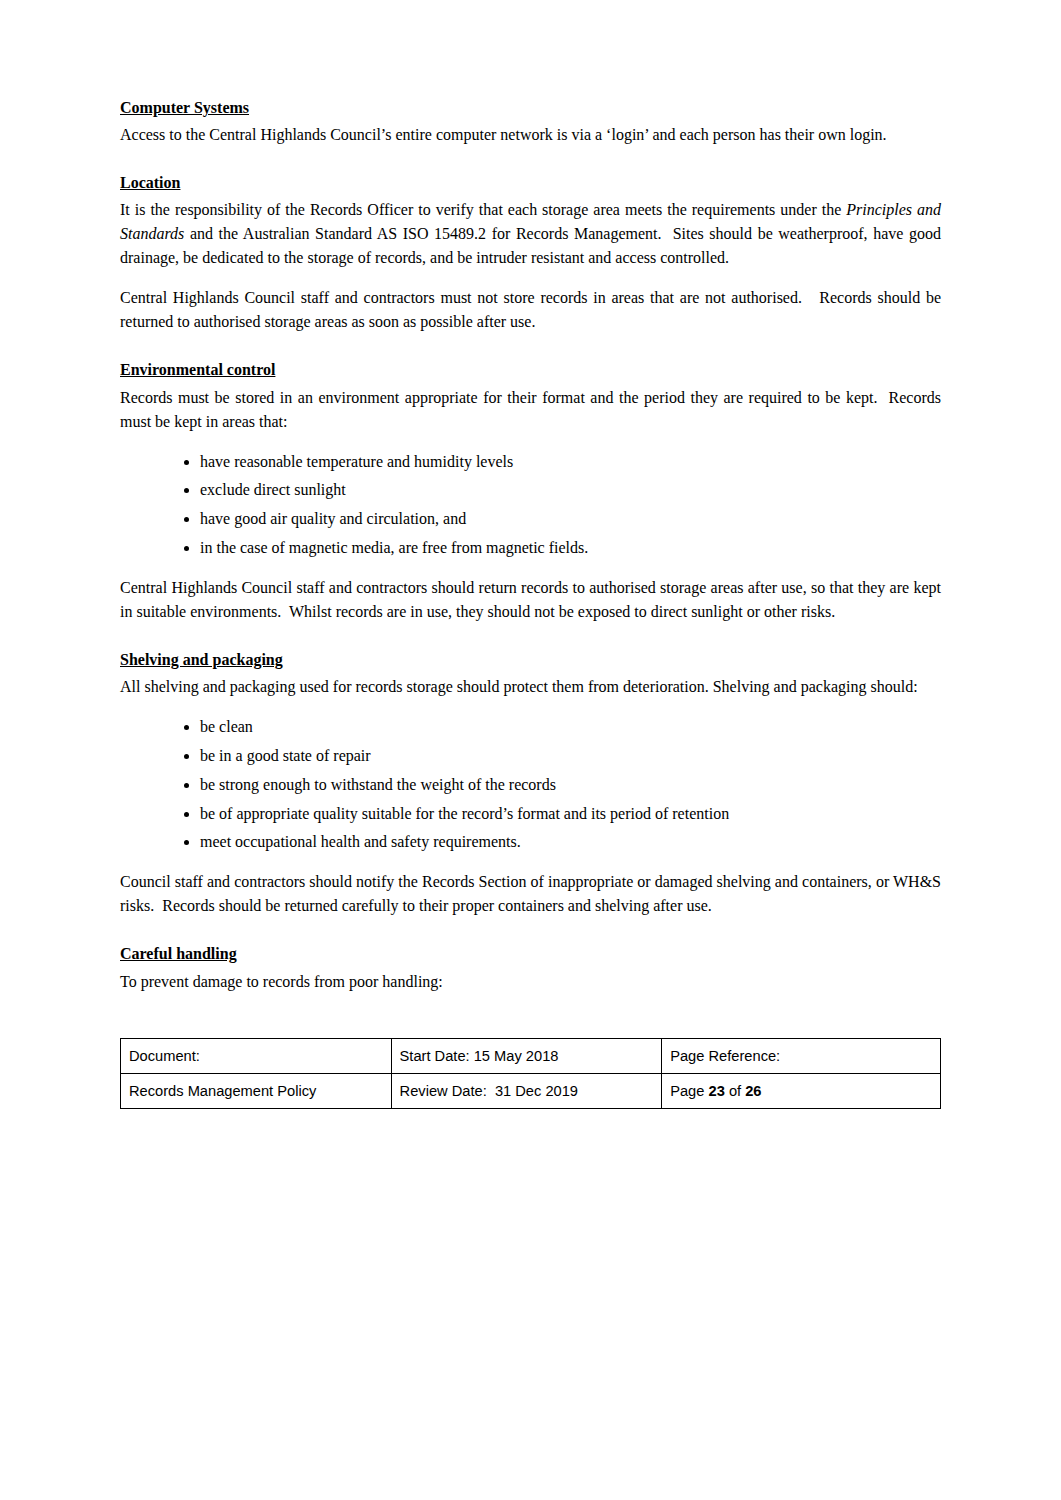Computer Systems
Access to the Central Highlands Council’s entire computer network is via a ‘login’ and each person has their own login.
Location
It is the responsibility of the Records Officer to verify that each storage area meets the requirements under the Principles and Standards and the Australian Standard AS ISO 15489.2 for Records Management. Sites should be weatherproof, have good drainage, be dedicated to the storage of records, and be intruder resistant and access controlled.
Central Highlands Council staff and contractors must not store records in areas that are not authorised. Records should be returned to authorised storage areas as soon as possible after use.
Environmental control
Records must be stored in an environment appropriate for their format and the period they are required to be kept. Records must be kept in areas that:
have reasonable temperature and humidity levels
exclude direct sunlight
have good air quality and circulation, and
in the case of magnetic media, are free from magnetic fields.
Central Highlands Council staff and contractors should return records to authorised storage areas after use, so that they are kept in suitable environments. Whilst records are in use, they should not be exposed to direct sunlight or other risks.
Shelving and packaging
All shelving and packaging used for records storage should protect them from deterioration. Shelving and packaging should:
be clean
be in a good state of repair
be strong enough to withstand the weight of the records
be of appropriate quality suitable for the record’s format and its period of retention
meet occupational health and safety requirements.
Council staff and contractors should notify the Records Section of inappropriate or damaged shelving and containers, or WH&S risks. Records should be returned carefully to their proper containers and shelving after use.
Careful handling
To prevent damage to records from poor handling:
| Document: | Start Date: 15 May 2018 | Page Reference: |
| Records Management Policy | Review Date: 31 Dec 2019 | Page 23 of 26 |